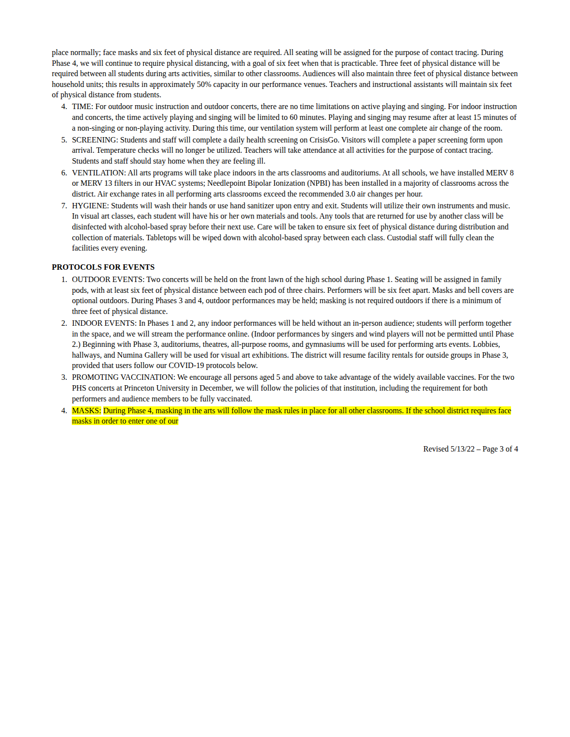place normally; face masks and six feet of physical distance are required. All seating will be assigned for the purpose of contact tracing. During Phase 4, we will continue to require physical distancing, with a goal of six feet when that is practicable. Three feet of physical distance will be required between all students during arts activities, similar to other classrooms. Audiences will also maintain three feet of physical distance between household units; this results in approximately 50% capacity in our performance venues. Teachers and instructional assistants will maintain six feet of physical distance from students.
TIME: For outdoor music instruction and outdoor concerts, there are no time limitations on active playing and singing. For indoor instruction and concerts, the time actively playing and singing will be limited to 60 minutes. Playing and singing may resume after at least 15 minutes of a non-singing or non-playing activity. During this time, our ventilation system will perform at least one complete air change of the room.
SCREENING: Students and staff will complete a daily health screening on CrisisGo. Visitors will complete a paper screening form upon arrival. Temperature checks will no longer be utilized. Teachers will take attendance at all activities for the purpose of contact tracing. Students and staff should stay home when they are feeling ill.
VENTILATION: All arts programs will take place indoors in the arts classrooms and auditoriums. At all schools, we have installed MERV 8 or MERV 13 filters in our HVAC systems; Needlepoint Bipolar Ionization (NPBI) has been installed in a majority of classrooms across the district. Air exchange rates in all performing arts classrooms exceed the recommended 3.0 air changes per hour.
HYGIENE: Students will wash their hands or use hand sanitizer upon entry and exit. Students will utilize their own instruments and music. In visual art classes, each student will have his or her own materials and tools. Any tools that are returned for use by another class will be disinfected with alcohol-based spray before their next use. Care will be taken to ensure six feet of physical distance during distribution and collection of materials. Tabletops will be wiped down with alcohol-based spray between each class. Custodial staff will fully clean the facilities every evening.
PROTOCOLS FOR EVENTS
OUTDOOR EVENTS: Two concerts will be held on the front lawn of the high school during Phase 1. Seating will be assigned in family pods, with at least six feet of physical distance between each pod of three chairs. Performers will be six feet apart. Masks and bell covers are optional outdoors. During Phases 3 and 4, outdoor performances may be held; masking is not required outdoors if there is a minimum of three feet of physical distance.
INDOOR EVENTS: In Phases 1 and 2, any indoor performances will be held without an in-person audience; students will perform together in the space, and we will stream the performance online. (Indoor performances by singers and wind players will not be permitted until Phase 2.) Beginning with Phase 3, auditoriums, theatres, all-purpose rooms, and gymnasiums will be used for performing arts events. Lobbies, hallways, and Numina Gallery will be used for visual art exhibitions. The district will resume facility rentals for outside groups in Phase 3, provided that users follow our COVID-19 protocols below.
PROMOTING VACCINATION: We encourage all persons aged 5 and above to take advantage of the widely available vaccines. For the two PHS concerts at Princeton University in December, we will follow the policies of that institution, including the requirement for both performers and audience members to be fully vaccinated.
MASKS: During Phase 4, masking in the arts will follow the mask rules in place for all other classrooms. If the school district requires face masks in order to enter one of our
Revised 5/13/22 – Page 3 of 4